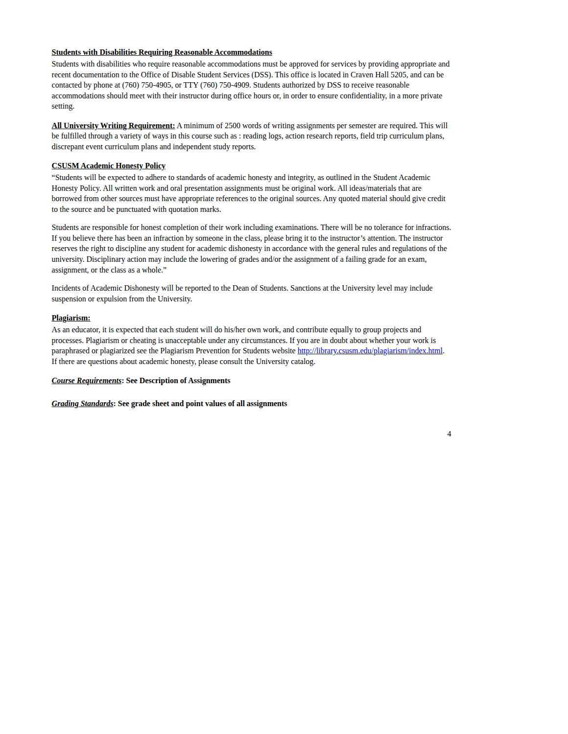Students with Disabilities Requiring Reasonable Accommodations
Students with disabilities who require reasonable accommodations must be approved for services by providing appropriate and recent documentation to the Office of Disable Student Services (DSS). This office is located in Craven Hall 5205, and can be contacted by phone at (760) 750-4905, or TTY (760) 750-4909. Students authorized by DSS to receive reasonable accommodations should meet with their instructor during office hours or, in order to ensure confidentiality, in a more private setting.
All University Writing Requirement: A minimum of 2500 words of writing assignments per semester are required. This will be fulfilled through a variety of ways in this course such as : reading logs, action research reports, field trip curriculum plans, discrepant event curriculum plans and independent study reports.
CSUSM Academic Honesty Policy
“Students will be expected to adhere to standards of academic honesty and integrity, as outlined in the Student Academic Honesty Policy. All written work and oral presentation assignments must be original work. All ideas/materials that are borrowed from other sources must have appropriate references to the original sources. Any quoted material should give credit to the source and be punctuated with quotation marks.
Students are responsible for honest completion of their work including examinations. There will be no tolerance for infractions. If you believe there has been an infraction by someone in the class, please bring it to the instructor’s attention. The instructor reserves the right to discipline any student for academic dishonesty in accordance with the general rules and regulations of the university. Disciplinary action may include the lowering of grades and/or the assignment of a failing grade for an exam, assignment, or the class as a whole.”
Incidents of Academic Dishonesty will be reported to the Dean of Students. Sanctions at the University level may include suspension or expulsion from the University.
Plagiarism:
As an educator, it is expected that each student will do his/her own work, and contribute equally to group projects and processes. Plagiarism or cheating is unacceptable under any circumstances. If you are in doubt about whether your work is paraphrased or plagiarized see the Plagiarism Prevention for Students website http://library.csusm.edu/plagiarism/index.html. If there are questions about academic honesty, please consult the University catalog.
Course Requirements: See Description of Assignments
Grading Standards: See grade sheet and point values of all assignments
4